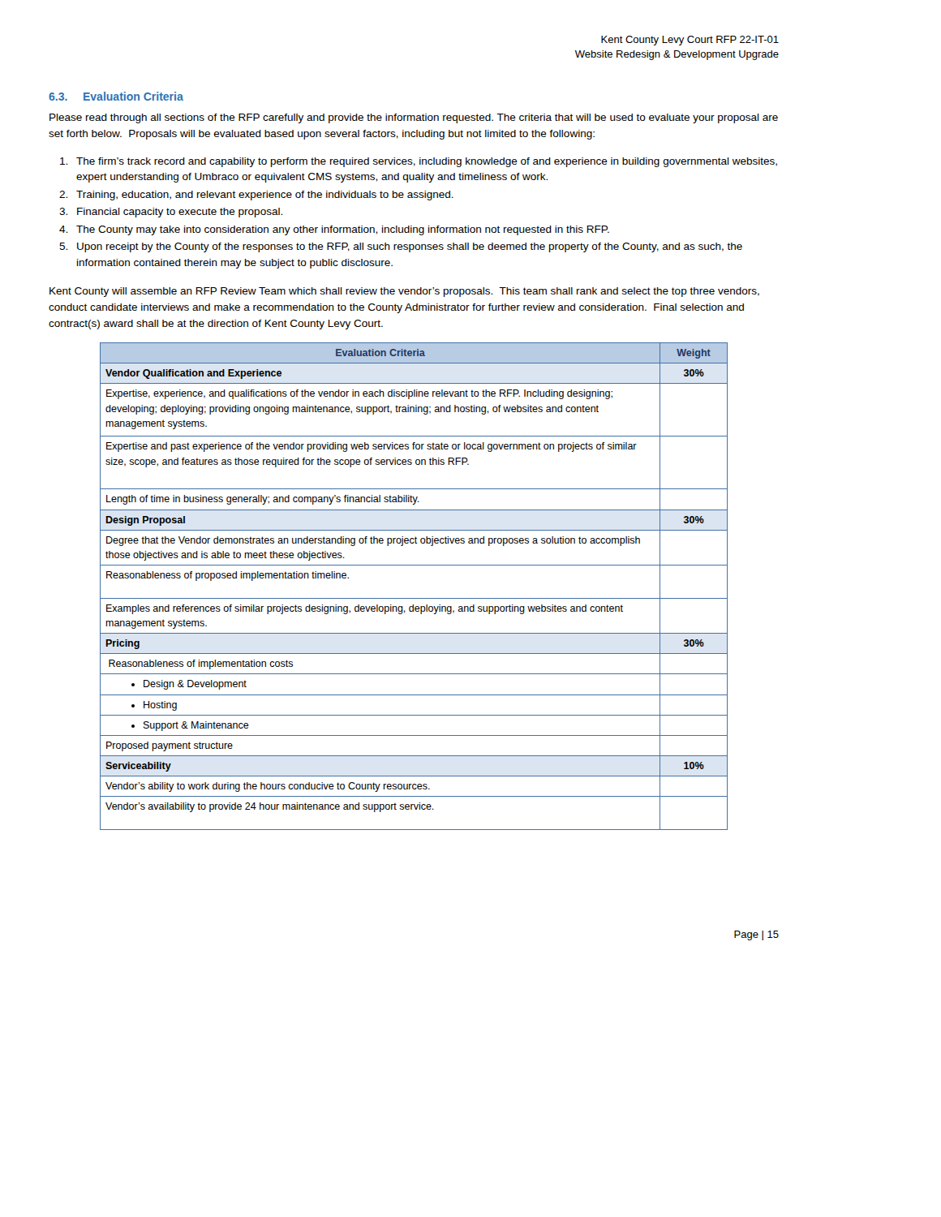Kent County Levy Court RFP 22-IT-01
Website Redesign & Development Upgrade
6.3. Evaluation Criteria
Please read through all sections of the RFP carefully and provide the information requested. The criteria that will be used to evaluate your proposal are set forth below. Proposals will be evaluated based upon several factors, including but not limited to the following:
The firm’s track record and capability to perform the required services, including knowledge of and experience in building governmental websites, expert understanding of Umbraco or equivalent CMS systems, and quality and timeliness of work.
Training, education, and relevant experience of the individuals to be assigned.
Financial capacity to execute the proposal.
The County may take into consideration any other information, including information not requested in this RFP.
Upon receipt by the County of the responses to the RFP, all such responses shall be deemed the property of the County, and as such, the information contained therein may be subject to public disclosure.
Kent County will assemble an RFP Review Team which shall review the vendor’s proposals. This team shall rank and select the top three vendors, conduct candidate interviews and make a recommendation to the County Administrator for further review and consideration. Final selection and contract(s) award shall be at the direction of Kent County Levy Court.
| Evaluation Criteria | Weight |
| --- | --- |
| Vendor Qualification and Experience | 30% |
| Expertise, experience, and qualifications of the vendor in each discipline relevant to the RFP. Including designing; developing; deploying; providing ongoing maintenance, support, training; and hosting, of websites and content management systems. | |
| Expertise and past experience of the vendor providing web services for state or local government on projects of similar size, scope, and features as those required for the scope of services on this RFP. | |
| Length of time in business generally; and company’s financial stability. | |
| Design Proposal | 30% |
| Degree that the Vendor demonstrates an understanding of the project objectives and proposes a solution to accomplish those objectives and is able to meet these objectives. | |
| Reasonableness of proposed implementation timeline. | |
| Examples and references of similar projects designing, developing, deploying, and supporting websites and content management systems. | |
| Pricing | 30% |
| Reasonableness of implementation costs | |
| Design & Development | |
| Hosting | |
| Support & Maintenance | |
| Proposed payment structure | |
| Serviceability | 10% |
| Vendor’s ability to work during the hours conducive to County resources. | |
| Vendor’s availability to provide 24 hour maintenance and support service. | |
Page | 15